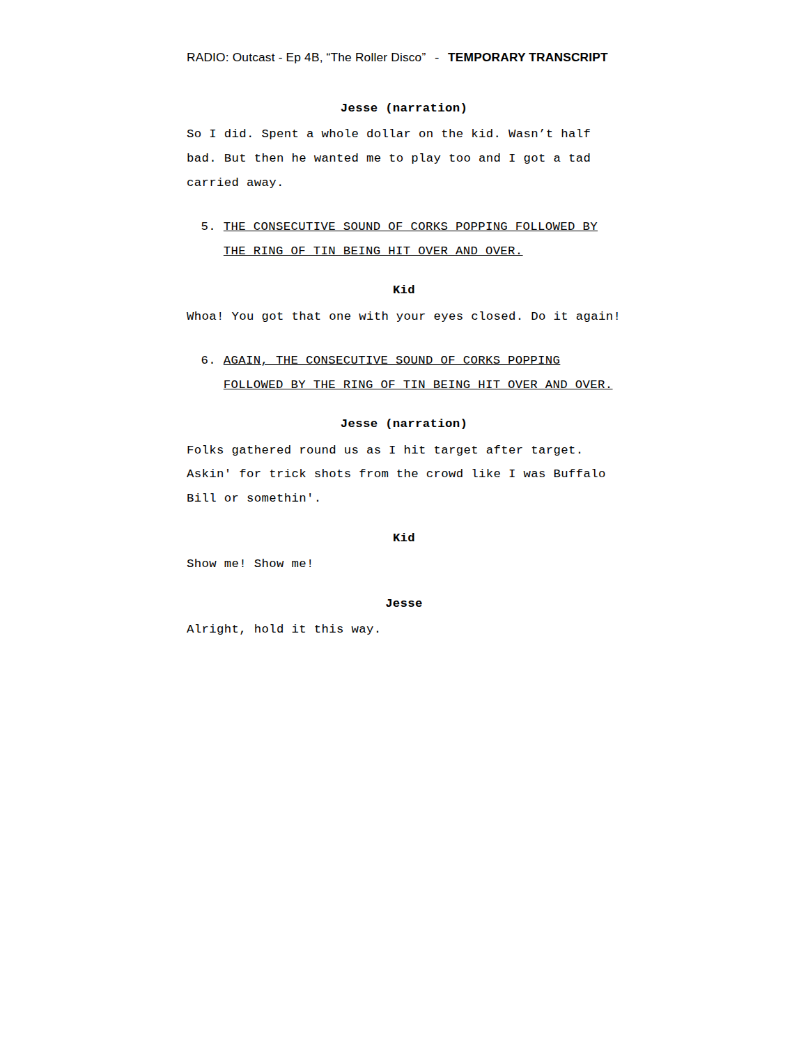RADIO: Outcast - Ep 4B, “The Roller Disco” - TEMPORARY TRANSCRIPT
Jesse (narration)
So I did. Spent a whole dollar on the kid. Wasn’t half bad. But then he wanted me to play too and I got a tad carried away.
THE CONSECUTIVE SOUND OF CORKS POPPING FOLLOWED BY THE RING OF TIN BEING HIT OVER AND OVER.
Kid
Whoa! You got that one with your eyes closed. Do it again!
AGAIN, THE CONSECUTIVE SOUND OF CORKS POPPING FOLLOWED BY THE RING OF TIN BEING HIT OVER AND OVER.
Jesse (narration)
Folks gathered round us as I hit target after target. Askin' for trick shots from the crowd like I was Buffalo Bill or somethin'.
Kid
Show me! Show me!
Jesse
Alright, hold it this way.